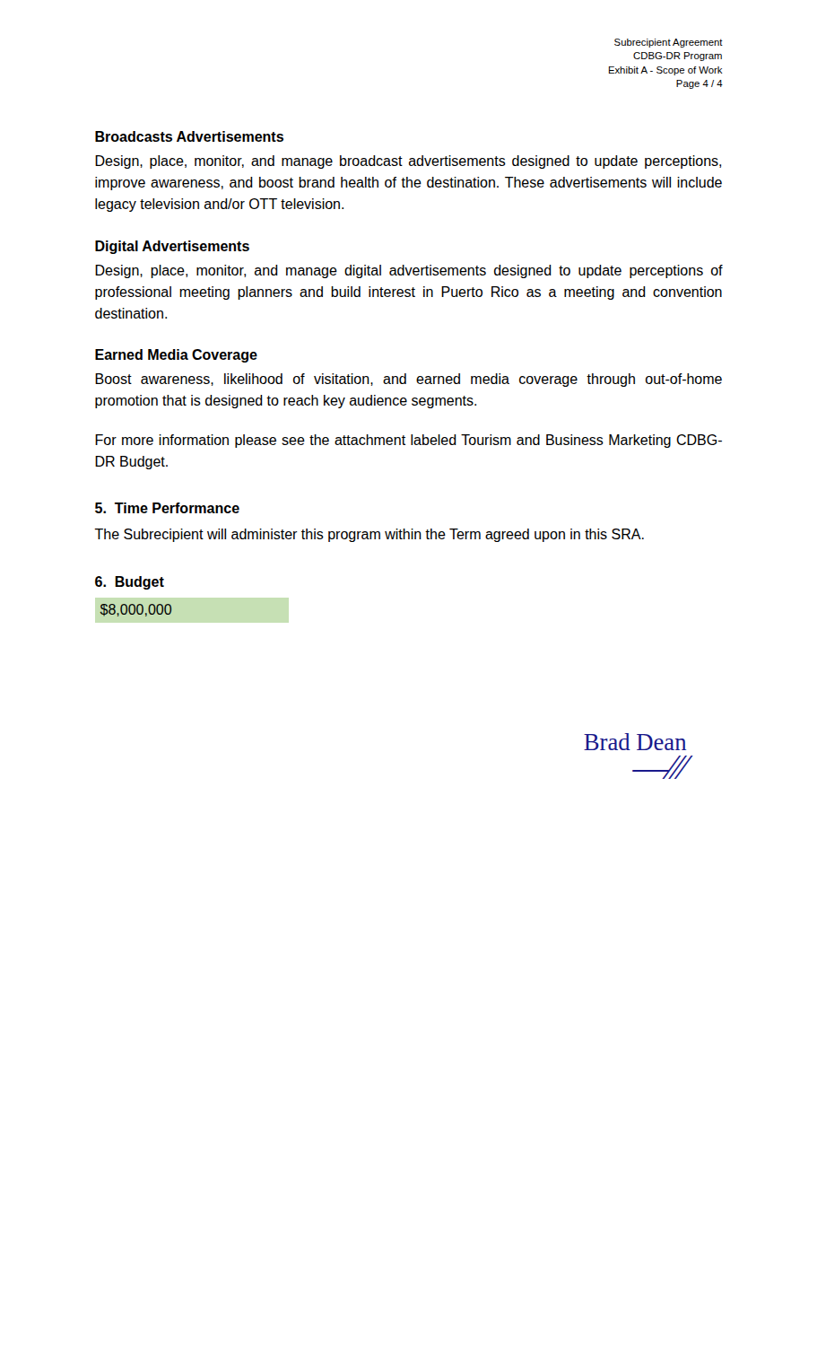Subrecipient Agreement
CDBG-DR Program
Exhibit A - Scope of Work
Page 4 / 4
Broadcasts Advertisements
Design, place, monitor, and manage broadcast advertisements designed to update perceptions, improve awareness, and boost brand health of the destination. These advertisements will include legacy television and/or OTT television.
Digital Advertisements
Design, place, monitor, and manage digital advertisements designed to update perceptions of professional meeting planners and build interest in Puerto Rico as a meeting and convention destination.
Earned Media Coverage
Boost awareness, likelihood of visitation, and earned media coverage through out-of-home promotion that is designed to reach key audience segments.
For more information please see the attachment labeled Tourism and Business Marketing CDBG-DR Budget.
5. Time Performance
The Subrecipient will administer this program within the Term agreed upon in this SRA.
6. Budget
$8,000,000
Brad Dean —⁄⁄⁄